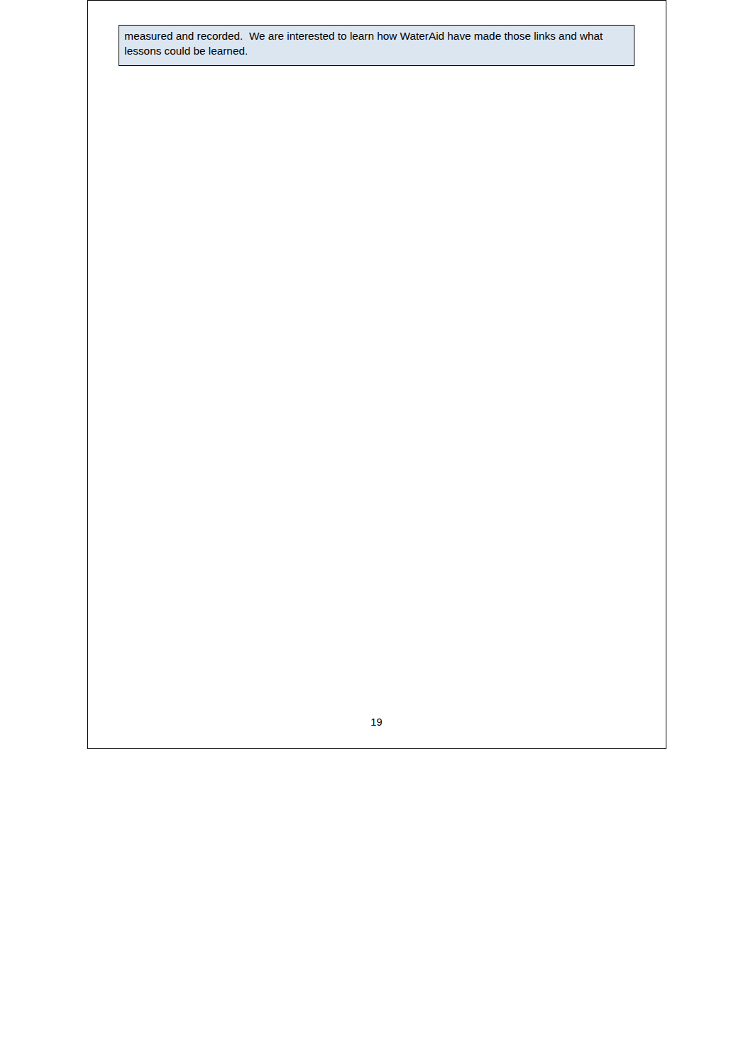measured and recorded. We are interested to learn how WaterAid have made those links and what lessons could be learned.
19